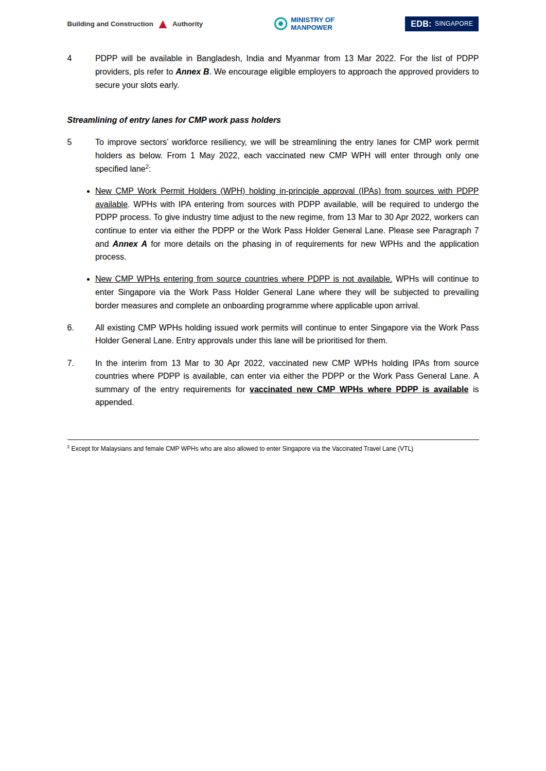Building and Construction▲Authority
⦿ Ministry of
Manpower
EDB: SINGAPORE
4
PDPP will be available in Bangladesh, India and Myanmar from 13 Mar 2022. For the list of PDPP providers, pls refer to Annex B. We encourage eligible employers to approach the approved providers to secure your slots early.
Streamlining of entry lanes for CMP work pass holders
5
To improve sectors’ workforce resiliency, we will be streamlining the entry lanes for CMP work permit holders as below. From 1 May 2022, each vaccinated new CMP WPH will enter through only one specified lane2:
New CMP Work Permit Holders (WPH) holding in-principle approval (IPAs) from sources with PDPP available. WPHs with IPA entering from sources with PDPP available, will be required to undergo the PDPP process. To give industry time adjust to the new regime, from 13 Mar to 30 Apr 2022, workers can continue to enter via either the PDPP or the Work Pass Holder General Lane. Please see Paragraph 7 and Annex A for more details on the phasing in of requirements for new WPHs and the application process.
New CMP WPHs entering from source countries where PDPP is not available. WPHs will continue to enter Singapore via the Work Pass Holder General Lane where they will be subjected to prevailing border measures and complete an onboarding programme where applicable upon arrival.
6.
All existing CMP WPHs holding issued work permits will continue to enter Singapore via the Work Pass Holder General Lane. Entry approvals under this lane will be prioritised for them.
7.
In the interim from 13 Mar to 30 Apr 2022, vaccinated new CMP WPHs holding IPAs from source countries where PDPP is available, can enter via either the PDPP or the Work Pass General Lane. A summary of the entry requirements for vaccinated new CMP WPHs where PDPP is available is appended.
2 Except for Malaysians and female CMP WPHs who are also allowed to enter Singapore via the Vaccinated Travel Lane (VTL)